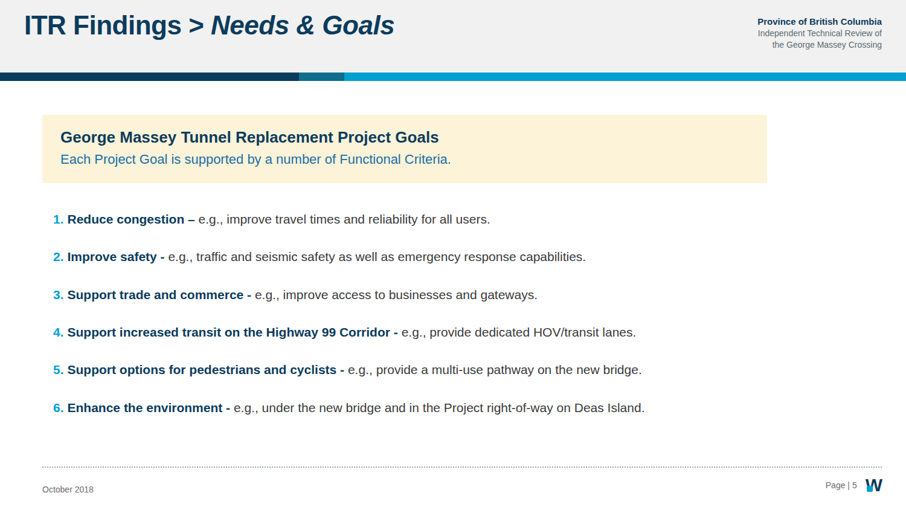ITR Findings > Needs & Goals
Province of British Columbia
Independent Technical Review of
the George Massey Crossing
George Massey Tunnel Replacement Project Goals
Each Project Goal is supported by a number of Functional Criteria.
1. Reduce congestion – e.g., improve travel times and reliability for all users.
2. Improve safety - e.g., traffic and seismic safety as well as emergency response capabilities.
3. Support trade and commerce - e.g., improve access to businesses and gateways.
4. Support increased transit on the Highway 99 Corridor - e.g., provide dedicated HOV/transit lanes.
5. Support options for pedestrians and cyclists - e.g., provide a multi-use pathway on the new bridge.
6. Enhance the environment - e.g., under the new bridge and in the Project right-of-way on Deas Island.
October 2018
Page | 5 W